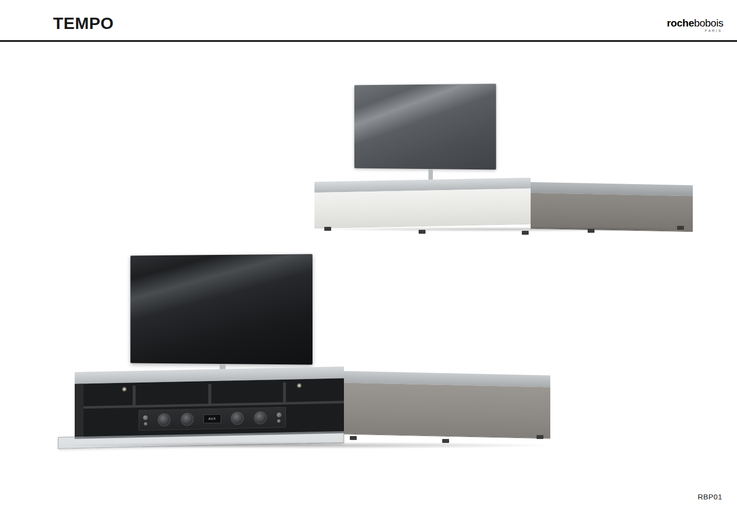TEMPO
roche bobois
PARIS
Product illustrations
AUX
RBP01